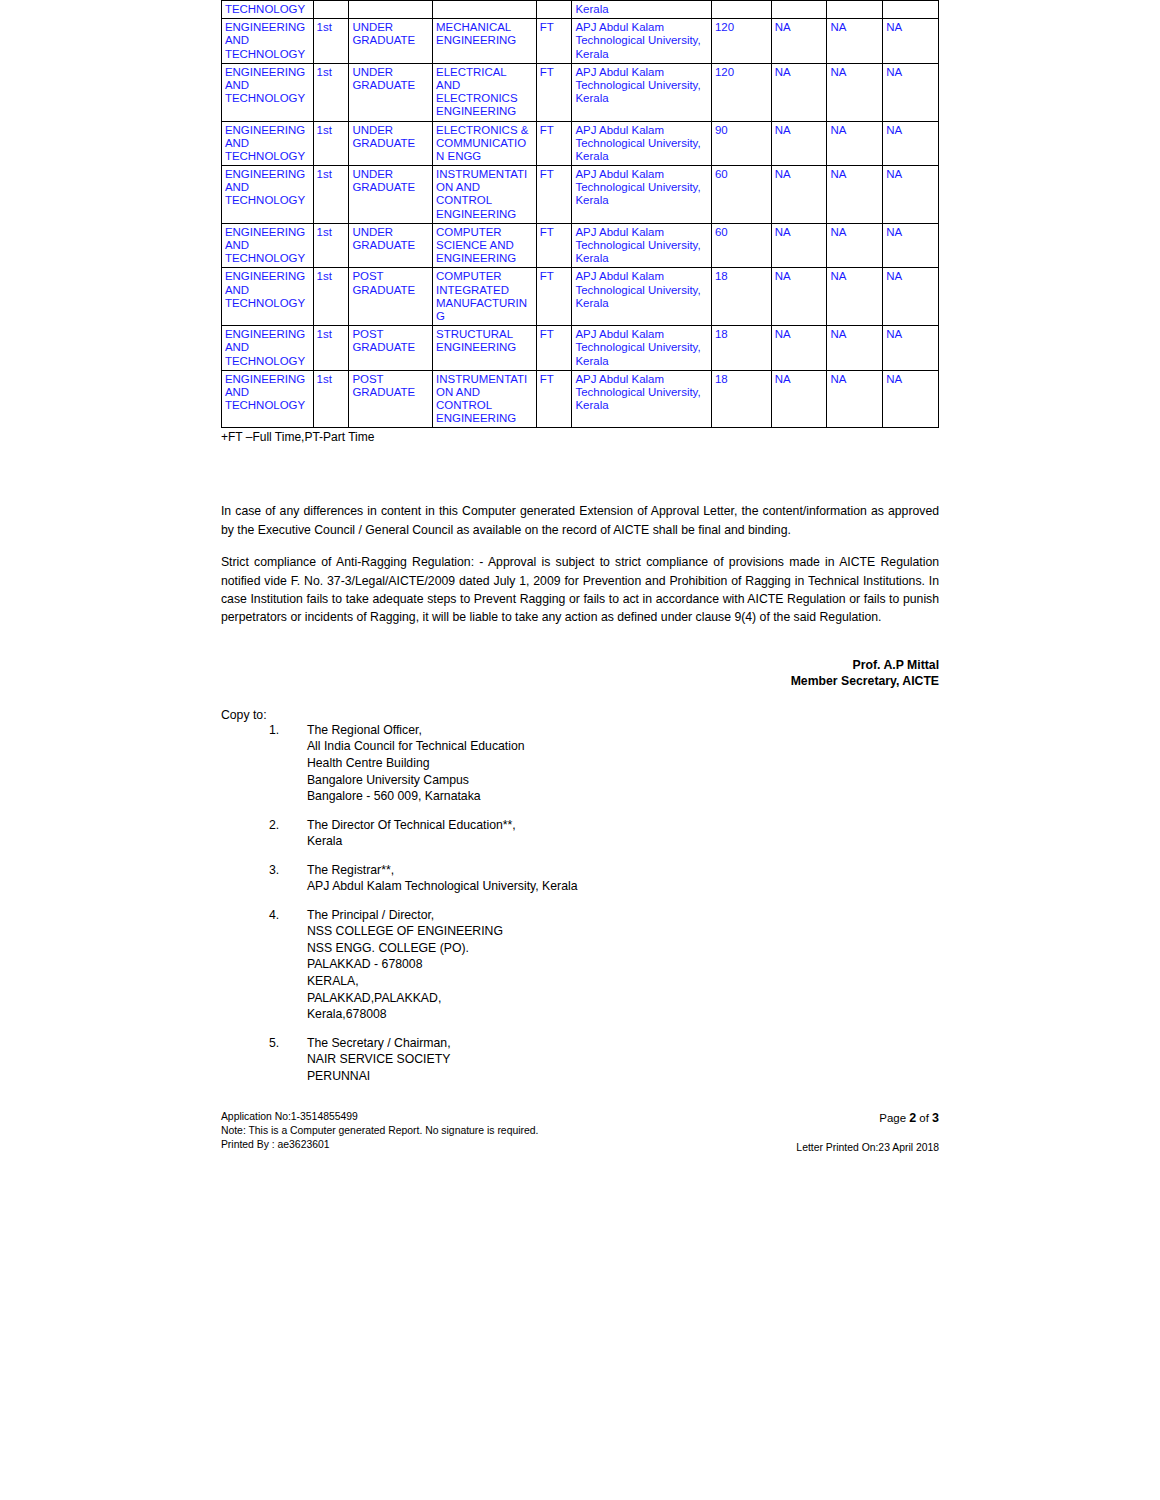| TECHNOLOGY | | | | | Kerala | | | | |
| ENGINEERING AND TECHNOLOGY | 1st | UNDER GRADUATE | MECHANICAL ENGINEERING | FT | APJ Abdul Kalam Technological University, Kerala | 120 | NA | NA | NA |
| ENGINEERING AND TECHNOLOGY | 1st | UNDER GRADUATE | ELECTRICAL AND ELECTRONICS ENGINEERING | FT | APJ Abdul Kalam Technological University, Kerala | 120 | NA | NA | NA |
| ENGINEERING AND TECHNOLOGY | 1st | UNDER GRADUATE | ELECTRONICS & COMMUNICATION ENGG | FT | APJ Abdul Kalam Technological University, Kerala | 90 | NA | NA | NA |
| ENGINEERING AND TECHNOLOGY | 1st | UNDER GRADUATE | INSTRUMENTATION AND CONTROL ENGINEERING | FT | APJ Abdul Kalam Technological University, Kerala | 60 | NA | NA | NA |
| ENGINEERING AND TECHNOLOGY | 1st | UNDER GRADUATE | COMPUTER SCIENCE AND ENGINEERING | FT | APJ Abdul Kalam Technological University, Kerala | 60 | NA | NA | NA |
| ENGINEERING AND TECHNOLOGY | 1st | POST GRADUATE | COMPUTER INTEGRATED MANUFACTURING | FT | APJ Abdul Kalam Technological University, Kerala | 18 | NA | NA | NA |
| ENGINEERING AND TECHNOLOGY | 1st | POST GRADUATE | STRUCTURAL ENGINEERING | FT | APJ Abdul Kalam Technological University, Kerala | 18 | NA | NA | NA |
| ENGINEERING AND TECHNOLOGY | 1st | POST GRADUATE | INSTRUMENTATION AND CONTROL ENGINEERING | FT | APJ Abdul Kalam Technological University, Kerala | 18 | NA | NA | NA |
+FT –Full Time,PT-Part Time
In case of any differences in content in this Computer generated Extension of Approval Letter, the content/information as approved by the Executive Council / General Council as available on the record of AICTE shall be final and binding.
Strict compliance of Anti-Ragging Regulation: - Approval is subject to strict compliance of provisions made in AICTE Regulation notified vide F. No. 37-3/Legal/AICTE/2009 dated July 1, 2009 for Prevention and Prohibition of Ragging in Technical Institutions. In case Institution fails to take adequate steps to Prevent Ragging or fails to act in accordance with AICTE Regulation or fails to punish perpetrators or incidents of Ragging, it will be liable to take any action as defined under clause 9(4) of the said Regulation.
Prof. A.P Mittal
Member Secretary, AICTE
Copy to:
1. The Regional Officer,
All India Council for Technical Education
Health Centre Building
Bangalore University Campus
Bangalore - 560 009, Karnataka
2. The Director Of Technical Education**,
Kerala
3. The Registrar**,
APJ Abdul Kalam Technological University, Kerala
4. The Principal / Director,
NSS COLLEGE OF ENGINEERING
NSS ENGG. COLLEGE (PO).
PALAKKAD - 678008
KERALA,
PALAKKAD,PALAKKAD,
Kerala,678008
5. The Secretary / Chairman,
NAIR SERVICE SOCIETY
PERUNNAI
Application No:1-3514855499
Note: This is a Computer generated Report. No signature is required.
Printed By : ae3623601
Page 2 of 3
Letter Printed On:23 April 2018